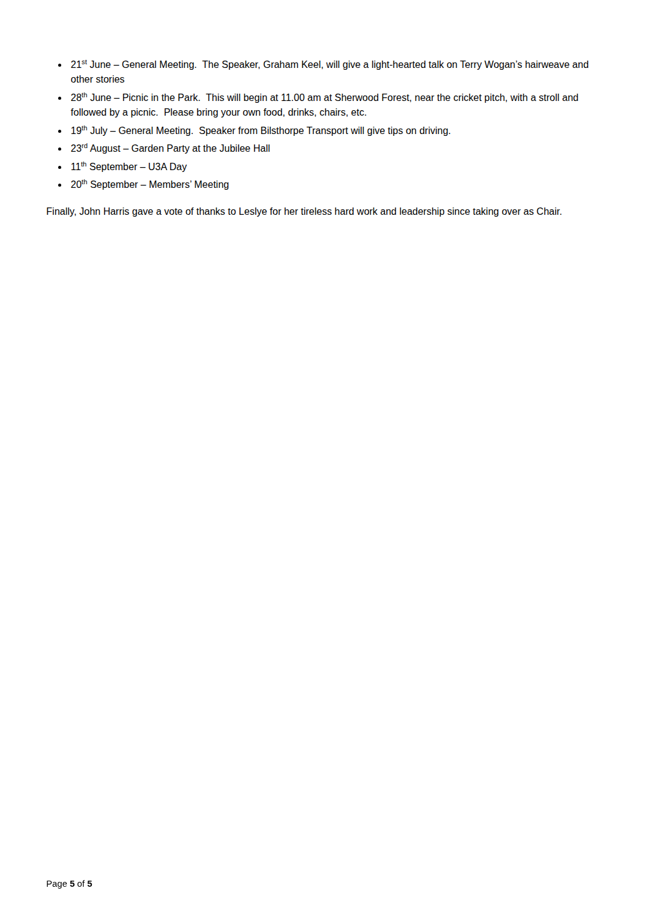21st June – General Meeting. The Speaker, Graham Keel, will give a light-hearted talk on Terry Wogan’s hairweave and other stories
28th June – Picnic in the Park. This will begin at 11.00 am at Sherwood Forest, near the cricket pitch, with a stroll and followed by a picnic. Please bring your own food, drinks, chairs, etc.
19th July – General Meeting. Speaker from Bilsthorpe Transport will give tips on driving.
23rd August – Garden Party at the Jubilee Hall
11th September – U3A Day
20th September – Members’ Meeting
Finally, John Harris gave a vote of thanks to Leslye for her tireless hard work and leadership since taking over as Chair.
Page 5 of 5